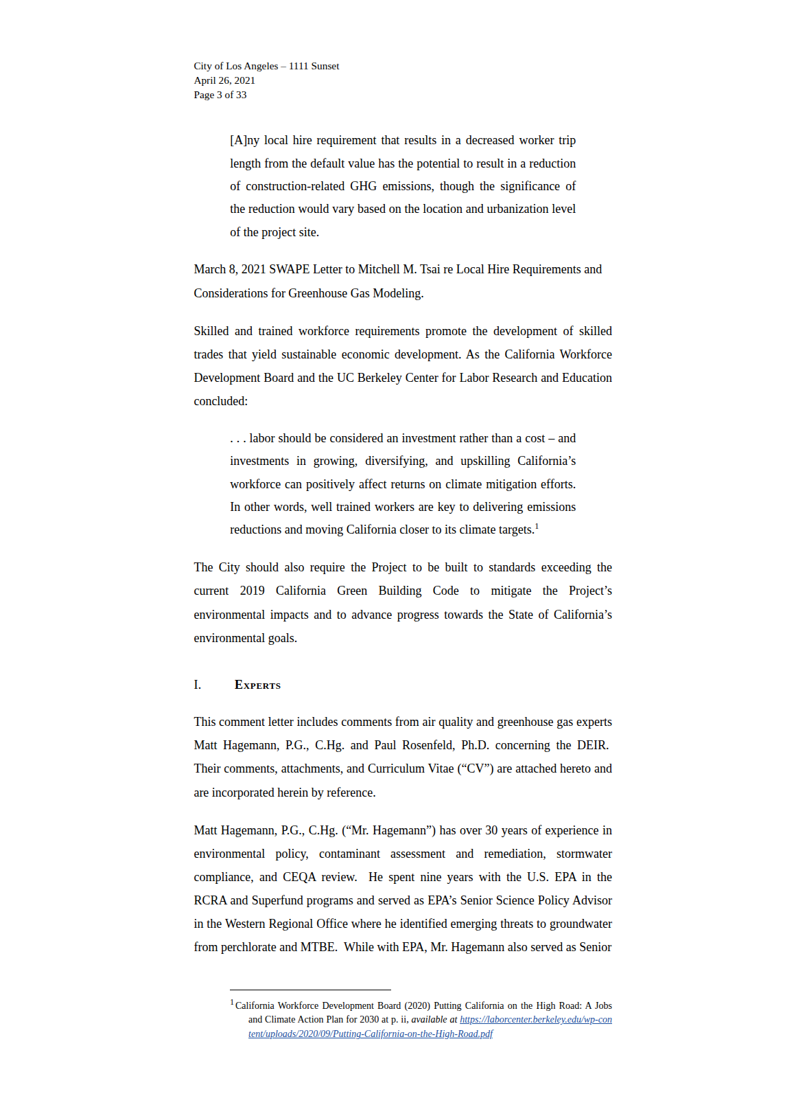City of Los Angeles – 1111 Sunset
April 26, 2021
Page 3 of 33
[A]ny local hire requirement that results in a decreased worker trip length from the default value has the potential to result in a reduction of construction-related GHG emissions, though the significance of the reduction would vary based on the location and urbanization level of the project site.
March 8, 2021 SWAPE Letter to Mitchell M. Tsai re Local Hire Requirements and Considerations for Greenhouse Gas Modeling.
Skilled and trained workforce requirements promote the development of skilled trades that yield sustainable economic development. As the California Workforce Development Board and the UC Berkeley Center for Labor Research and Education concluded:
. . . labor should be considered an investment rather than a cost – and investments in growing, diversifying, and upskilling California’s workforce can positively affect returns on climate mitigation efforts. In other words, well trained workers are key to delivering emissions reductions and moving California closer to its climate targets.1
The City should also require the Project to be built to standards exceeding the current 2019 California Green Building Code to mitigate the Project’s environmental impacts and to advance progress towards the State of California’s environmental goals.
I. Experts
This comment letter includes comments from air quality and greenhouse gas experts Matt Hagemann, P.G., C.Hg. and Paul Rosenfeld, Ph.D. concerning the DEIR. Their comments, attachments, and Curriculum Vitae (“CV”) are attached hereto and are incorporated herein by reference.
Matt Hagemann, P.G., C.Hg. (“Mr. Hagemann”) has over 30 years of experience in environmental policy, contaminant assessment and remediation, stormwater compliance, and CEQA review. He spent nine years with the U.S. EPA in the RCRA and Superfund programs and served as EPA’s Senior Science Policy Advisor in the Western Regional Office where he identified emerging threats to groundwater from perchlorate and MTBE. While with EPA, Mr. Hagemann also served as Senior
1 California Workforce Development Board (2020) Putting California on the High Road: A Jobs and Climate Action Plan for 2030 at p. ii, available at https://laborcenter.berkeley.edu/wp-content/uploads/2020/09/Putting-California-on-the-High-Road.pdf